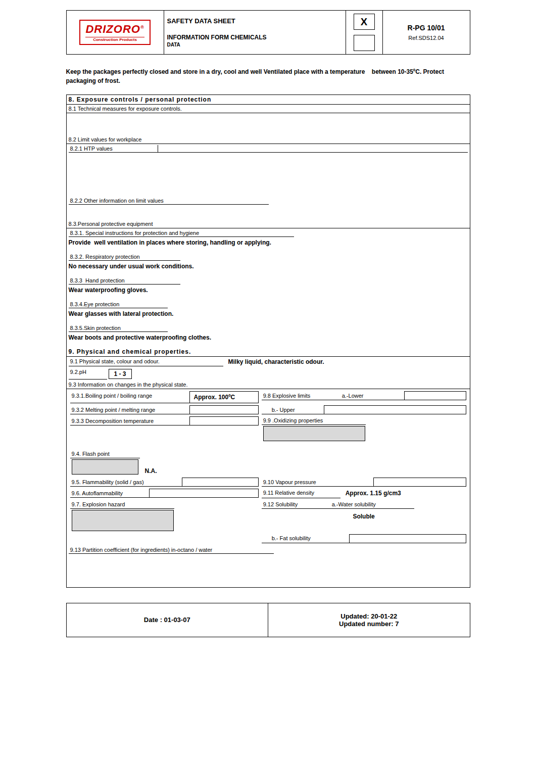| DRIZORO ® Construction Products | SAFETY DATA SHEET INFORMATION FORM CHEMICALS DATA | X | R-PG 10/01 Ref.SDS12.04 |
Keep the packages perfectly closed and store in a dry, cool and well Ventilated place with a temperature between 10-35ºC. Protect packaging of frost.
| 8. Exposure controls / personal protection |
| 8.1 Technical measures for exposure controls. |
| 8.2 Limit values for workplace |
| / 8.2.1 HTP values / / |
| / 8.2.2 Other information on limit values / / |
| 8.3.Personal protective equipment |
| / 8.3.1. Special instructions for protection and hygiene / / Provide well ventilation in places where storing, handling or applying. |
| / 8.3.2. Respiratory protection / / No necessary under usual work conditions. |
| / 8.3.3 Hand protection / / Wear waterproofing gloves. |
| / 8.3.4.Eye protection / / Wear glasses with lateral protection. |
| / 8.3.5.Skin protection / / Wear boots and protective waterproofing clothes. |
| 9. Physical and chemical properties. |
| / 9.1 Physical state, colour and odour. / Milky liquid, characteristic odour. / |
| / 9.2.pH / 1 - 3 / / |
| 9.3 Information on changes in the physical state. |
| / / 9.3.1.Boiling point / boiling range / Approx. 100ºC / / / 9.8 Explosive limits / a.-Lower / / / / / 9.3.2 Melting point / melting range / / / / b.- Upper / / / / / 9.3.3 Decomposition temperature / / / / 9.9 .Oxidizing properties / / / / / 9.4. Flash point / / / / N.A. / / / / / 9.5. Flammability (solid / gas) / / / / 9.10 Vapour pressure / / / / / 9.6. Autoflammability / / / / 9.11 Relative density / Approx. 1.15 g/cm3 / / / / 9.7. Explosion hazard / / / / 9.12 Solubility / a.-Water solubility / / / Soluble / / / / / b.- Fat solubility / / / |
| / 9.13 Partition coefficient (for ingredients) in-octano / water / / |
| Date : 01-03-07 | Updated: 20-01-22 Updated number: 7 |